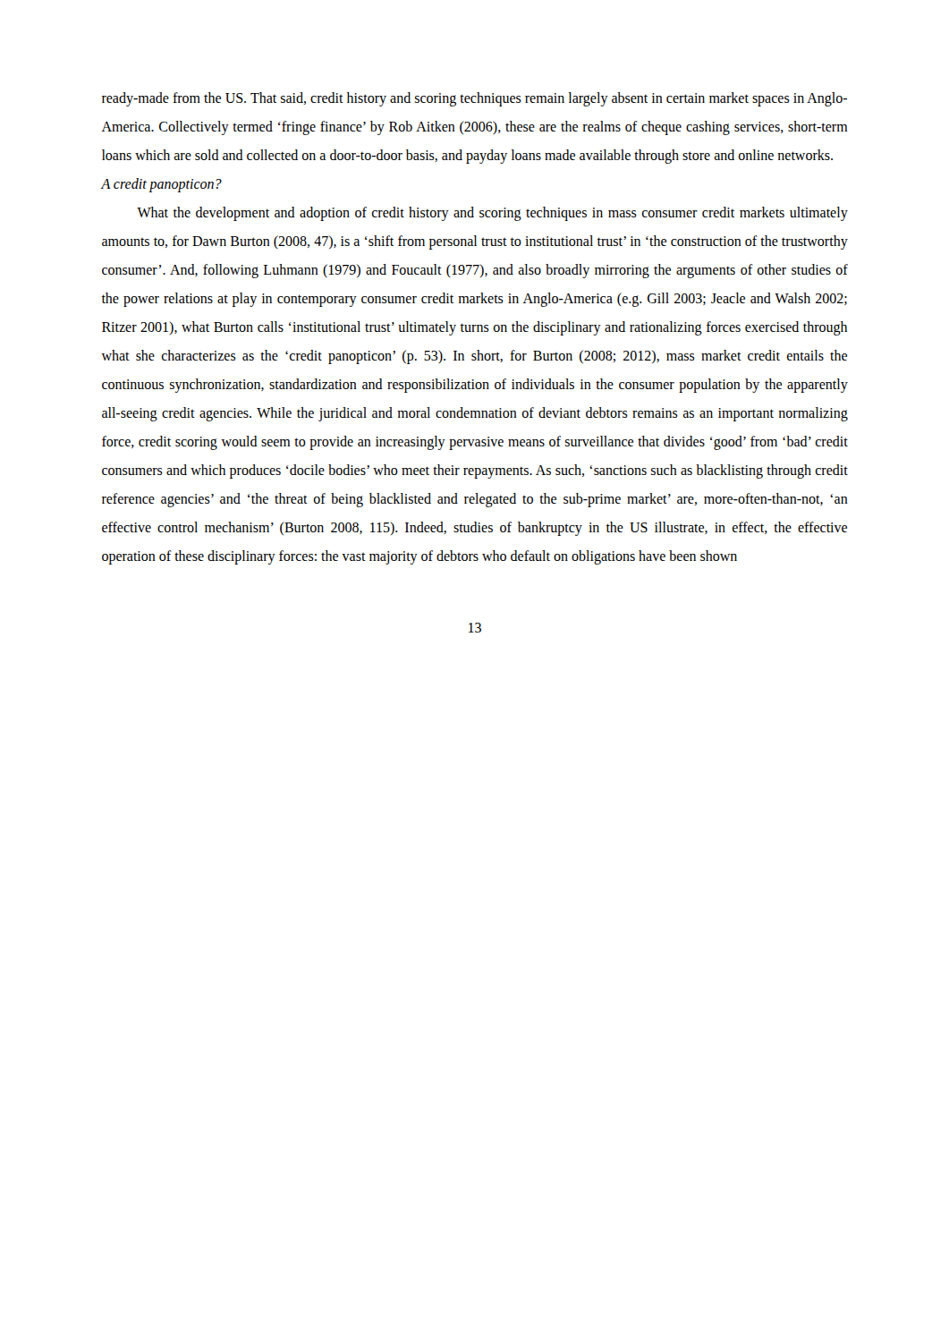ready-made from the US. That said, credit history and scoring techniques remain largely absent in certain market spaces in Anglo-America. Collectively termed ‘fringe finance’ by Rob Aitken (2006), these are the realms of cheque cashing services, short-term loans which are sold and collected on a door-to-door basis, and payday loans made available through store and online networks.
A credit panopticon?
What the development and adoption of credit history and scoring techniques in mass consumer credit markets ultimately amounts to, for Dawn Burton (2008, 47), is a ‘shift from personal trust to institutional trust’ in ‘the construction of the trustworthy consumer’. And, following Luhmann (1979) and Foucault (1977), and also broadly mirroring the arguments of other studies of the power relations at play in contemporary consumer credit markets in Anglo-America (e.g. Gill 2003; Jeacle and Walsh 2002; Ritzer 2001), what Burton calls ‘institutional trust’ ultimately turns on the disciplinary and rationalizing forces exercised through what she characterizes as the ‘credit panopticon’ (p. 53). In short, for Burton (2008; 2012), mass market credit entails the continuous synchronization, standardization and responsibilization of individuals in the consumer population by the apparently all-seeing credit agencies. While the juridical and moral condemnation of deviant debtors remains as an important normalizing force, credit scoring would seem to provide an increasingly pervasive means of surveillance that divides ‘good’ from ‘bad’ credit consumers and which produces ‘docile bodies’ who meet their repayments. As such, ‘sanctions such as blacklisting through credit reference agencies’ and ‘the threat of being blacklisted and relegated to the sub-prime market’ are, more-often-than-not, ‘an effective control mechanism’ (Burton 2008, 115). Indeed, studies of bankruptcy in the US illustrate, in effect, the effective operation of these disciplinary forces: the vast majority of debtors who default on obligations have been shown
13